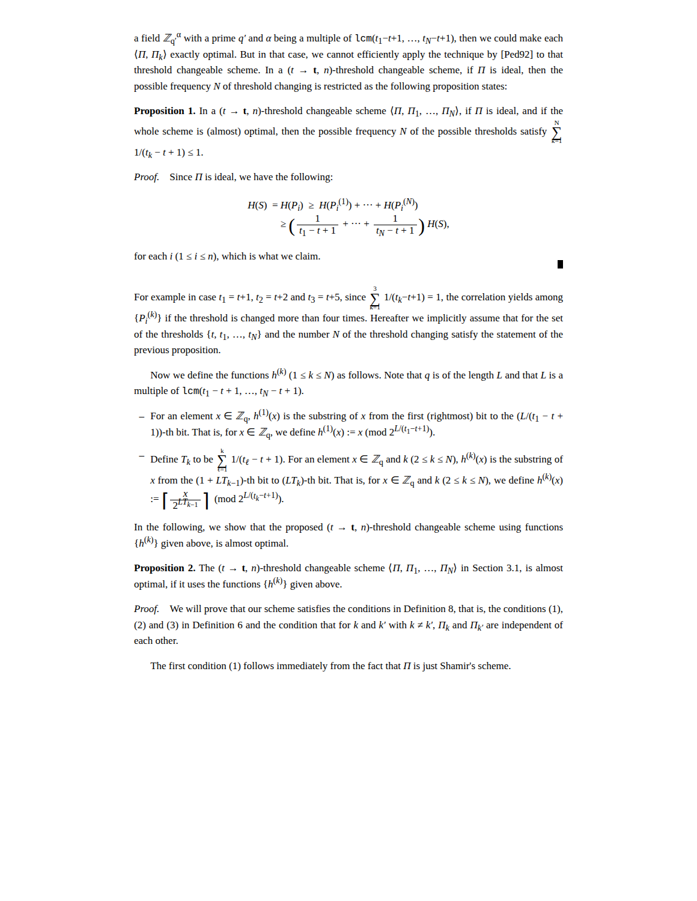a field ℤq′α with a prime q′ and α being a multiple of lcm(t1−t+1, …, tN−t+1), then we could make each ⟨Π, Πk⟩ exactly optimal. But in that case, we cannot efficiently apply the technique by [Ped92] to that threshold changeable scheme. In a (t → t, n)-threshold changeable scheme, if Π is ideal, then the possible frequency N of threshold changing is restricted as the following proposition states:
Proposition 1. In a (t → t, n)-threshold changeable scheme ⟨Π, Π1, …, ΠN⟩, if Π is ideal, and if the whole scheme is (almost) optimal, then the possible frequency N of the possible thresholds satisfy N∑k=1 1/(tk − t + 1) ≤ 1.
Proof. Since Π is ideal, we have the following:
H(S) = H(Pi) ≥ H(Pi(1)) + ··· + H(Pi(N))
≥ (1 t1 − t + 1 + ··· + 1 tN − t + 1) H(S),
for each i (1 ≤ i ≤ n), which is what we claim.
For example in case t1 = t+1, t2 = t+2 and t3 = t+5, since 3∑k=1 1/(tk−t+1) = 1, the correlation yields among {Pi(k)} if the threshold is changed more than four times. Hereafter we implicitly assume that for the set of the thresholds {t, t1, …, tN} and the number N of the threshold changing satisfy the statement of the previous proposition.
Now we define the functions h(k) (1 ≤ k ≤ N) as follows. Note that q is of the length L and that L is a multiple of lcm(t1 − t + 1, …, tN − t + 1).
For an element x ∈ ℤq, h(1)(x) is the substring of x from the first (rightmost) bit to the (L/(t1 − t + 1))-th bit. That is, for x ∈ ℤq, we define h(1)(x) := x (mod 2L/(t1−t+1)).
Define Tk to be k∑ℓ=1 1/(tℓ − t + 1). For an element x ∈ ℤq and k (2 ≤ k ≤ N), h(k)(x) is the substring of x from the (1 + LTk−1)-th bit to (LTk)-th bit. That is, for x ∈ ℤq and k (2 ≤ k ≤ N), we define h(k)(x) := ⌈x 2LTk−1⌉ (mod 2L/(tk−t+1)).
In the following, we show that the proposed (t → t, n)-threshold changeable scheme using functions {h(k)} given above, is almost optimal.
Proposition 2. The (t → t, n)-threshold changeable scheme ⟨Π, Π1, …, ΠN⟩ in Section 3.1, is almost optimal, if it uses the functions {h(k)} given above.
Proof. We will prove that our scheme satisfies the conditions in Definition 8, that is, the conditions (1), (2) and (3) in Definition 6 and the condition that for k and k′ with k ≠ k′, Πk and Πk′ are independent of each other.
The first condition (1) follows immediately from the fact that Π is just Shamir's scheme.